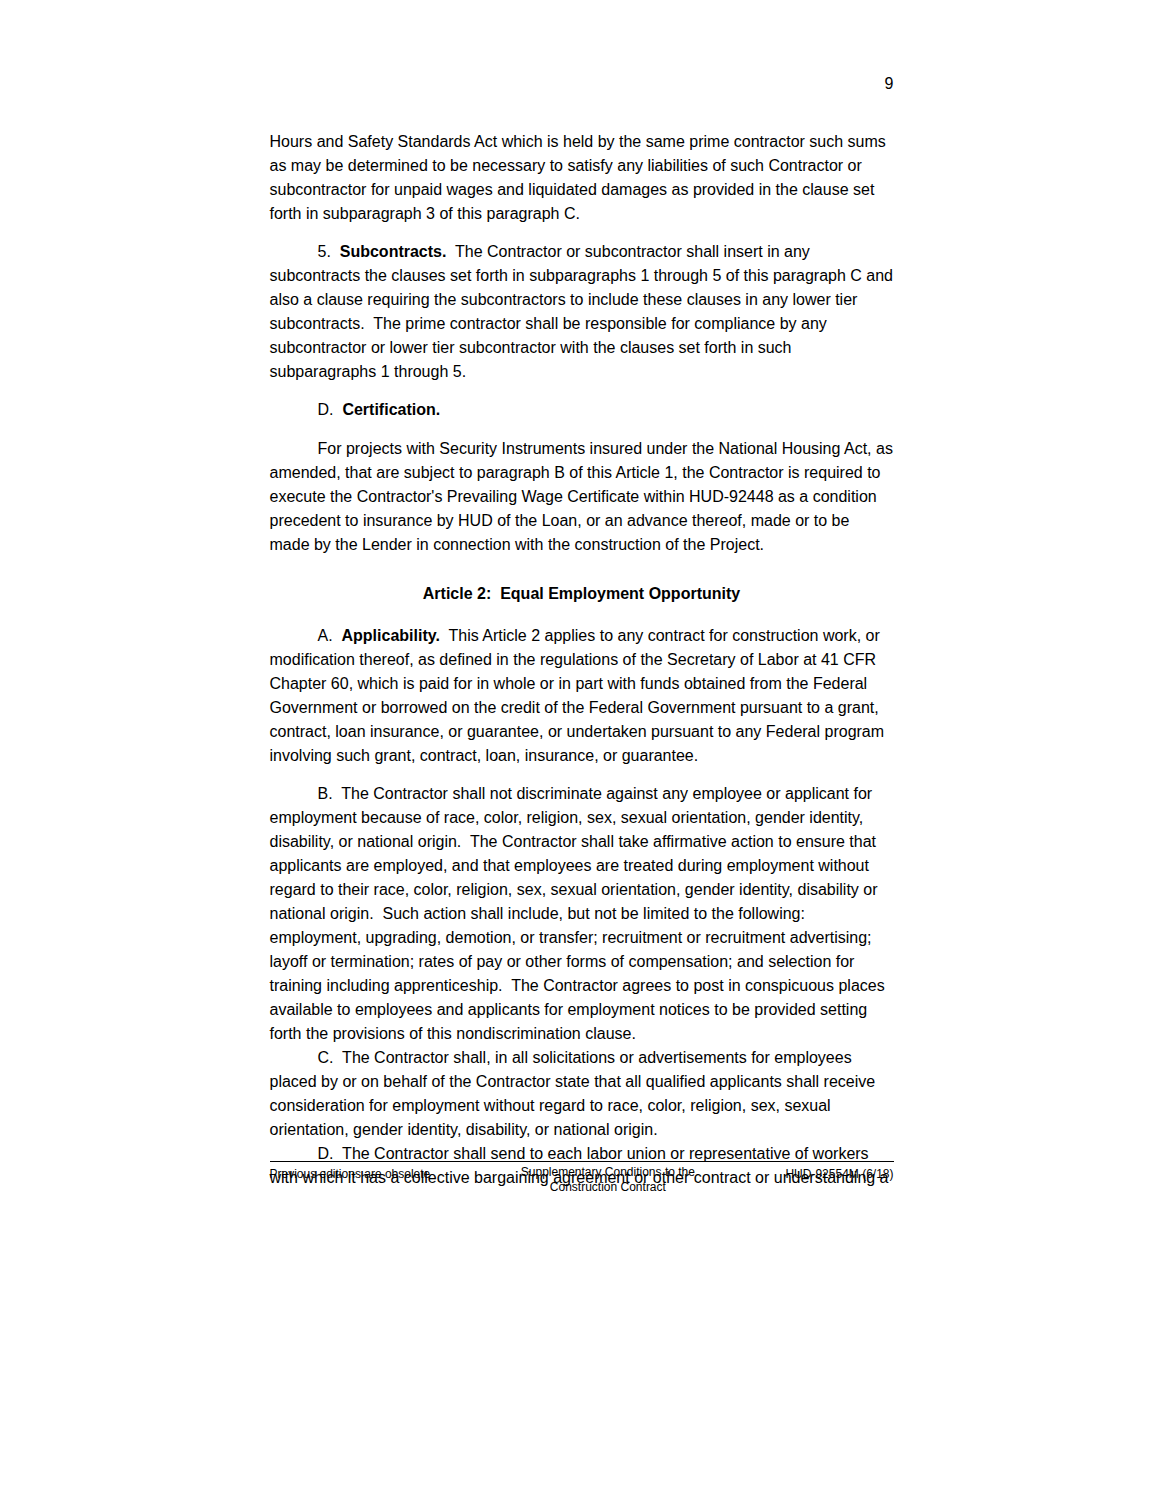9
Hours and Safety Standards Act which is held by the same prime contractor such sums as may be determined to be necessary to satisfy any liabilities of such Contractor or subcontractor for unpaid wages and liquidated damages as provided in the clause set forth in subparagraph 3 of this paragraph C.
5. Subcontracts. The Contractor or subcontractor shall insert in any subcontracts the clauses set forth in subparagraphs 1 through 5 of this paragraph C and also a clause requiring the subcontractors to include these clauses in any lower tier subcontracts. The prime contractor shall be responsible for compliance by any subcontractor or lower tier subcontractor with the clauses set forth in such subparagraphs 1 through 5.
D. Certification.
For projects with Security Instruments insured under the National Housing Act, as amended, that are subject to paragraph B of this Article 1, the Contractor is required to execute the Contractor's Prevailing Wage Certificate within HUD-92448 as a condition precedent to insurance by HUD of the Loan, or an advance thereof, made or to be made by the Lender in connection with the construction of the Project.
Article 2: Equal Employment Opportunity
A. Applicability. This Article 2 applies to any contract for construction work, or modification thereof, as defined in the regulations of the Secretary of Labor at 41 CFR Chapter 60, which is paid for in whole or in part with funds obtained from the Federal Government or borrowed on the credit of the Federal Government pursuant to a grant, contract, loan insurance, or guarantee, or undertaken pursuant to any Federal program involving such grant, contract, loan, insurance, or guarantee.
B. The Contractor shall not discriminate against any employee or applicant for employment because of race, color, religion, sex, sexual orientation, gender identity, disability, or national origin. The Contractor shall take affirmative action to ensure that applicants are employed, and that employees are treated during employment without regard to their race, color, religion, sex, sexual orientation, gender identity, disability or national origin. Such action shall include, but not be limited to the following: employment, upgrading, demotion, or transfer; recruitment or recruitment advertising; layoff or termination; rates of pay or other forms of compensation; and selection for training including apprenticeship. The Contractor agrees to post in conspicuous places available to employees and applicants for employment notices to be provided setting forth the provisions of this nondiscrimination clause.
C. The Contractor shall, in all solicitations or advertisements for employees placed by or on behalf of the Contractor state that all qualified applicants shall receive consideration for employment without regard to race, color, religion, sex, sexual orientation, gender identity, disability, or national origin.
D. The Contractor shall send to each labor union or representative of workers with which it has a collective bargaining agreement or other contract or understanding a
Previous editions are obsolete
Supplementary Conditions to the
Construction Contract
HUD-92554M (6/18)